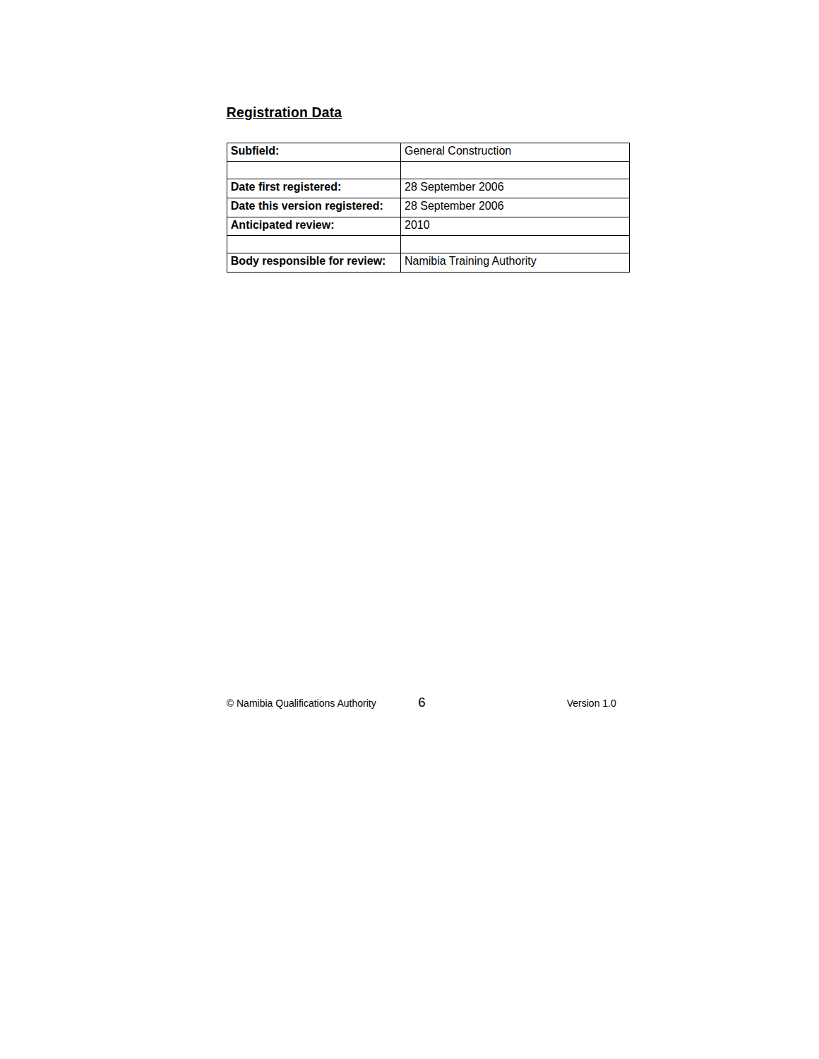Registration Data
| Subfield: | General Construction |
| Date first registered: | 28 September 2006 |
| Date this version registered: | 28 September 2006 |
| Anticipated review: | 2010 |
| Body responsible for review: | Namibia Training Authority |
© Namibia Qualifications Authority
6
Version 1.0